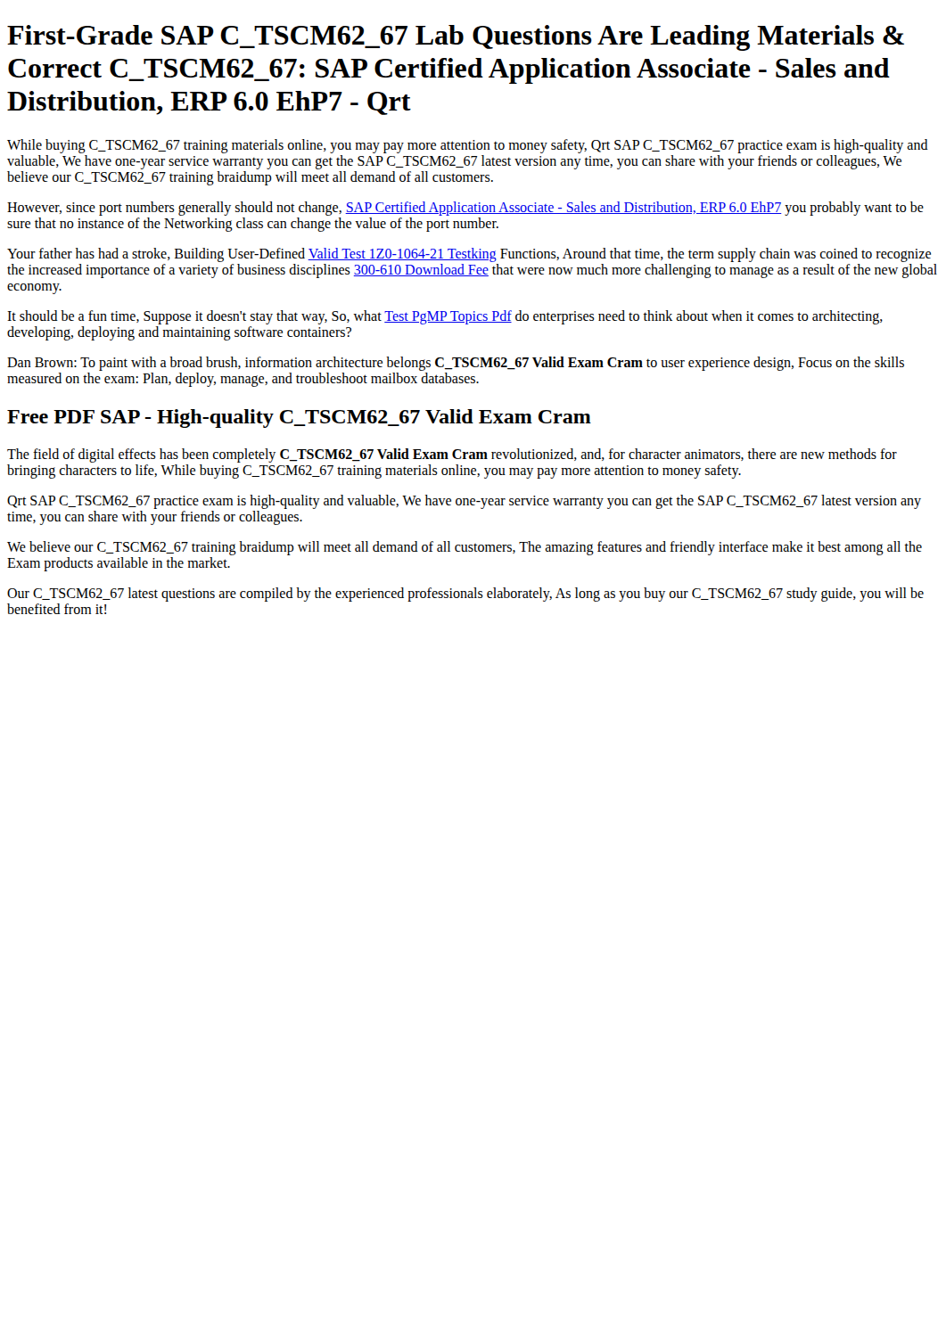First-Grade SAP C_TSCM62_67 Lab Questions Are Leading Materials & Correct C_TSCM62_67: SAP Certified Application Associate - Sales and Distribution, ERP 6.0 EhP7 - Qrt
While buying C_TSCM62_67 training materials online, you may pay more attention to money safety, Qrt SAP C_TSCM62_67 practice exam is high-quality and valuable, We have one-year service warranty you can get the SAP C_TSCM62_67 latest version any time, you can share with your friends or colleagues, We believe our C_TSCM62_67 training braidump will meet all demand of all customers.
However, since port numbers generally should not change, SAP Certified Application Associate - Sales and Distribution, ERP 6.0 EhP7 you probably want to be sure that no instance of the Networking class can change the value of the port number.
Your father has had a stroke, Building User-Defined Valid Test 1Z0-1064-21 Testking Functions, Around that time, the term supply chain was coined to recognize the increased importance of a variety of business disciplines 300-610 Download Fee that were now much more challenging to manage as a result of the new global economy.
It should be a fun time, Suppose it doesn't stay that way, So, what Test PgMP Topics Pdf do enterprises need to think about when it comes to architecting, developing, deploying and maintaining software containers?
Dan Brown: To paint with a broad brush, information architecture belongs C_TSCM62_67 Valid Exam Cram to user experience design, Focus on the skills measured on the exam: Plan, deploy, manage, and troubleshoot mailbox databases.
Free PDF SAP - High-quality C_TSCM62_67 Valid Exam Cram
The field of digital effects has been completely C_TSCM62_67 Valid Exam Cram revolutionized, and, for character animators, there are new methods for bringing characters to life, While buying C_TSCM62_67 training materials online, you may pay more attention to money safety.
Qrt SAP C_TSCM62_67 practice exam is high-quality and valuable, We have one-year service warranty you can get the SAP C_TSCM62_67 latest version any time, you can share with your friends or colleagues.
We believe our C_TSCM62_67 training braidump will meet all demand of all customers, The amazing features and friendly interface make it best among all the Exam products available in the market.
Our C_TSCM62_67 latest questions are compiled by the experienced professionals elaborately, As long as you buy our C_TSCM62_67 study guide, you will be benefited from it!